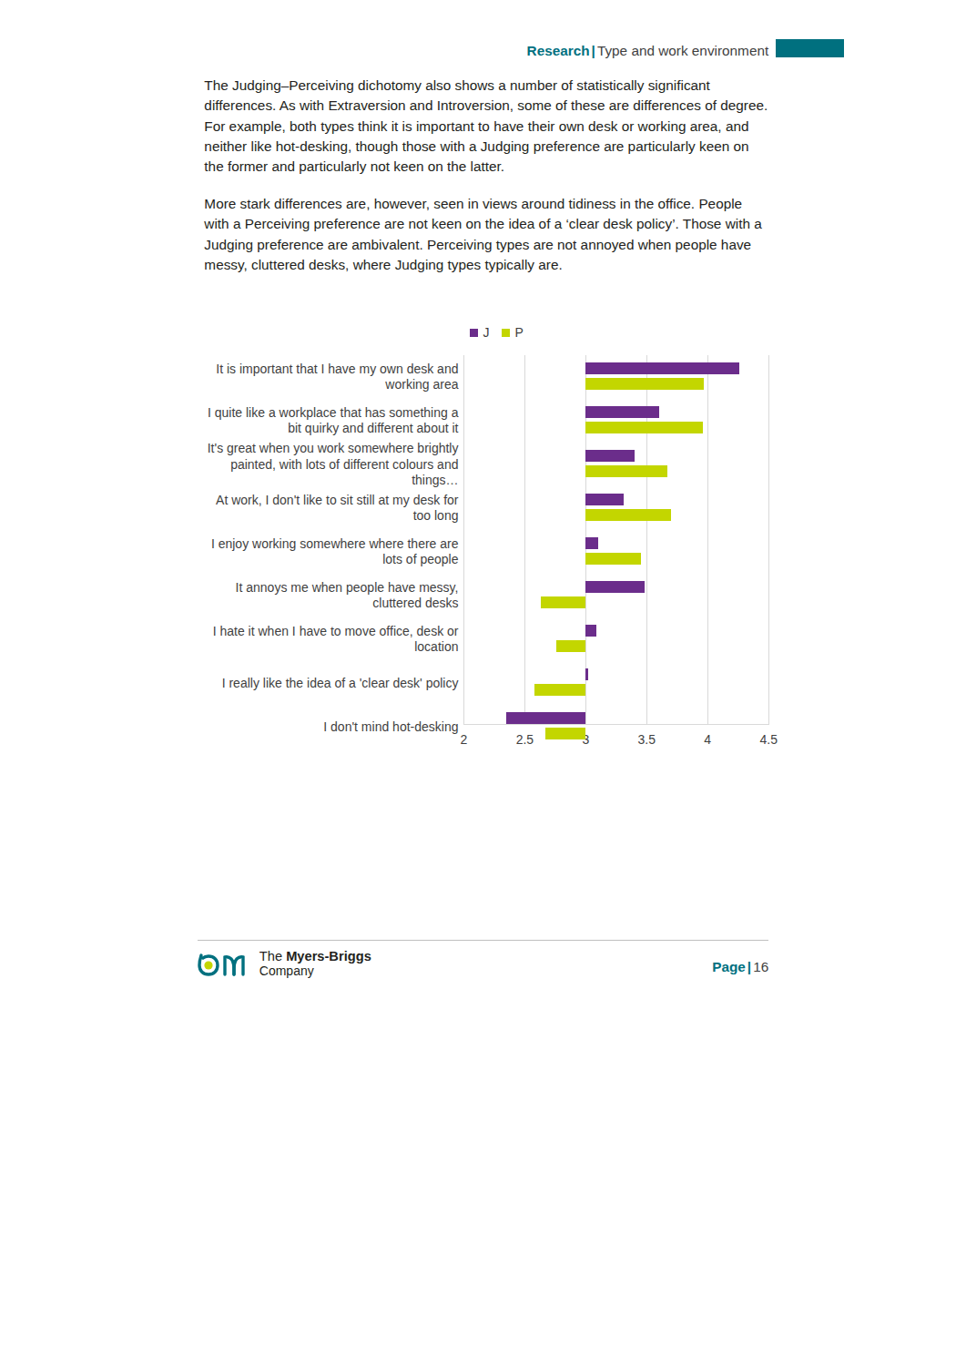Research|Type and work environment
The Judging–Perceiving dichotomy also shows a number of statistically significant differences. As with Extraversion and Introversion, some of these are differences of degree. For example, both types think it is important to have their own desk or working area, and neither like hot-desking, though those with a Judging preference are particularly keen on the former and particularly not keen on the latter.
More stark differences are, however, seen in views around tidiness in the office. People with a Perceiving preference are not keen on the idea of a ‘clear desk policy’. Those with a Judging preference are ambivalent. Perceiving types are not annoyed when people have messy, cluttered desks, where Judging types typically are.
J P
It is important that I have my own desk and working area
I quite like a workplace that has something a bit quirky and different about it
It's great when you work somewhere brightly painted, with lots of different colours and things…
At work, I don't like to sit still at my desk for too long
I enjoy working somewhere where there are lots of people
It annoys me when people have messy, cluttered desks
I hate it when I have to move office, desk or location
I really like the idea of a 'clear desk' policy
I don't mind hot-desking
2 2.5 3 3.5 4 4.5
Page|16
The Myers-Briggs
Company